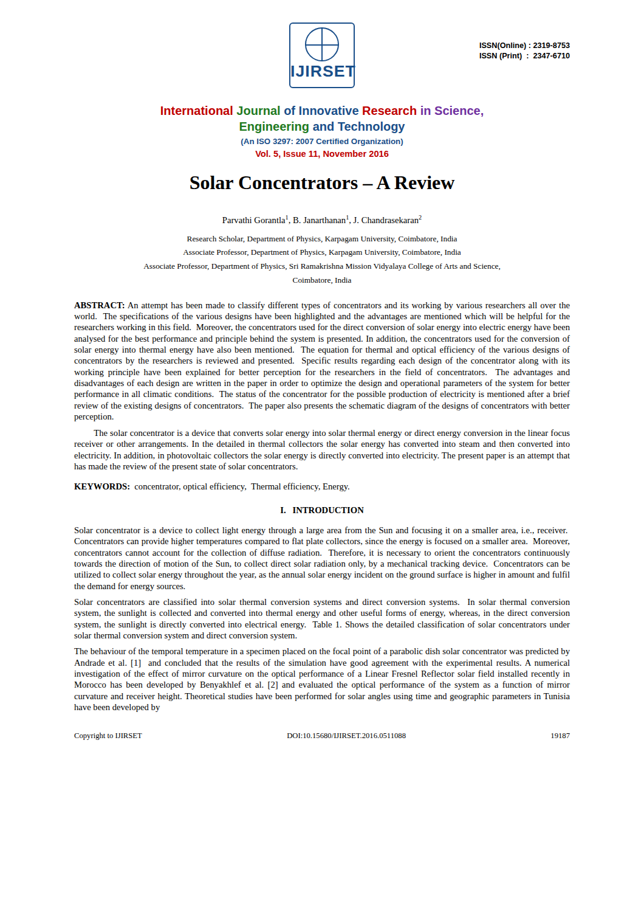IJIRSET
ISSN(Online) : 2319-8753
ISSN (Print) : 2347-6710
International Journal of Innovative Research in Science,
Engineering and Technology
(An ISO 3297: 2007 Certified Organization)
Vol. 5, Issue 11, November 2016
Solar Concentrators – A Review
Parvathi Gorantla1, B. Janarthanan1, J. Chandrasekaran2
Research Scholar, Department of Physics, Karpagam University, Coimbatore, India
Associate Professor, Department of Physics, Karpagam University, Coimbatore, India
Associate Professor, Department of Physics, Sri Ramakrishna Mission Vidyalaya College of Arts and Science,
Coimbatore, India
ABSTRACT: An attempt has been made to classify different types of concentrators and its working by various researchers all over the world. The specifications of the various designs have been highlighted and the advantages are mentioned which will be helpful for the researchers working in this field. Moreover, the concentrators used for the direct conversion of solar energy into electric energy have been analysed for the best performance and principle behind the system is presented. In addition, the concentrators used for the conversion of solar energy into thermal energy have also been mentioned. The equation for thermal and optical efficiency of the various designs of concentrators by the researchers is reviewed and presented. Specific results regarding each design of the concentrator along with its working principle have been explained for better perception for the researchers in the field of concentrators. The advantages and disadvantages of each design are written in the paper in order to optimize the design and operational parameters of the system for better performance in all climatic conditions. The status of the concentrator for the possible production of electricity is mentioned after a brief review of the existing designs of concentrators. The paper also presents the schematic diagram of the designs of concentrators with better perception.
The solar concentrator is a device that converts solar energy into solar thermal energy or direct energy conversion in the linear focus receiver or other arrangements. In the detailed in thermal collectors the solar energy has converted into steam and then converted into electricity. In addition, in photovoltaic collectors the solar energy is directly converted into electricity. The present paper is an attempt that has made the review of the present state of solar concentrators.
KEYWORDS: concentrator, optical efficiency, Thermal efficiency, Energy.
I. INTRODUCTION
Solar concentrator is a device to collect light energy through a large area from the Sun and focusing it on a smaller area, i.e., receiver. Concentrators can provide higher temperatures compared to flat plate collectors, since the energy is focused on a smaller area. Moreover, concentrators cannot account for the collection of diffuse radiation. Therefore, it is necessary to orient the concentrators continuously towards the direction of motion of the Sun, to collect direct solar radiation only, by a mechanical tracking device. Concentrators can be utilized to collect solar energy throughout the year, as the annual solar energy incident on the ground surface is higher in amount and fulfil the demand for energy sources.
Solar concentrators are classified into solar thermal conversion systems and direct conversion systems. In solar thermal conversion system, the sunlight is collected and converted into thermal energy and other useful forms of energy, whereas, in the direct conversion system, the sunlight is directly converted into electrical energy. Table 1. Shows the detailed classification of solar concentrators under solar thermal conversion system and direct conversion system.
The behaviour of the temporal temperature in a specimen placed on the focal point of a parabolic dish solar concentrator was predicted by Andrade et al. [1] and concluded that the results of the simulation have good agreement with the experimental results. A numerical investigation of the effect of mirror curvature on the optical performance of a Linear Fresnel Reflector solar field installed recently in Morocco has been developed by Benyakhlef et al. [2] and evaluated the optical performance of the system as a function of mirror curvature and receiver height. Theoretical studies have been performed for solar angles using time and geographic parameters in Tunisia have been developed by
Copyright to IJIRSET DOI:10.15680/IJIRSET.2016.0511088 19187